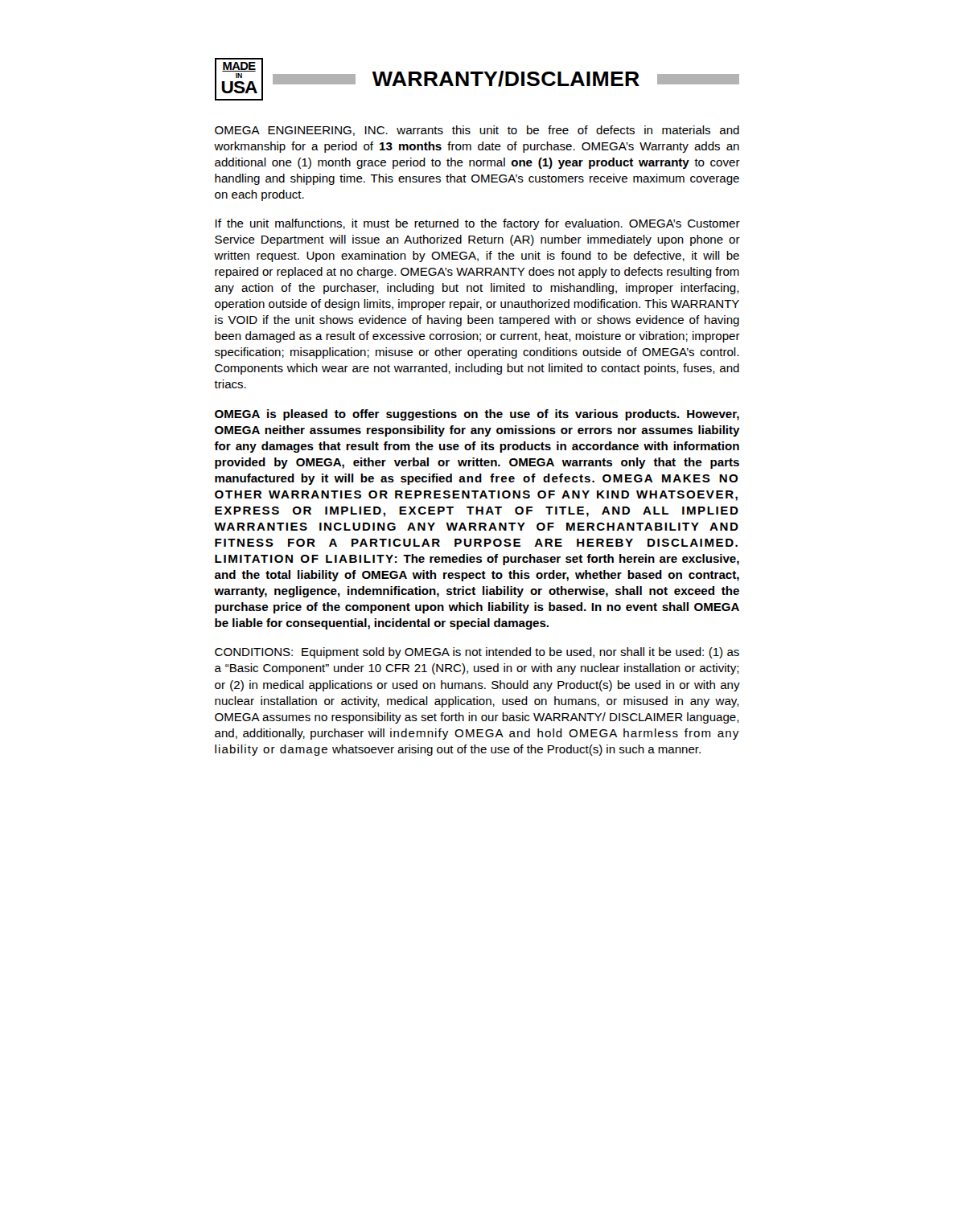MADE IN USA
WARRANTY/DISCLAIMER
OMEGA ENGINEERING, INC. warrants this unit to be free of defects in materials and workmanship for a period of 13 months from date of purchase. OMEGA’s Warranty adds an additional one (1) month grace period to the normal one (1) year product warranty to cover handling and shipping time. This ensures that OMEGA’s customers receive maximum coverage on each product.
If the unit malfunctions, it must be returned to the factory for evaluation. OMEGA’s Customer Service Department will issue an Authorized Return (AR) number immediately upon phone or written request. Upon examination by OMEGA, if the unit is found to be defective, it will be repaired or replaced at no charge. OMEGA’s WARRANTY does not apply to defects resulting from any action of the purchaser, including but not limited to mishandling, improper interfacing, operation outside of design limits, improper repair, or unauthorized modification. This WARRANTY is VOID if the unit shows evidence of having been tampered with or shows evidence of having been damaged as a result of excessive corrosion; or current, heat, moisture or vibration; improper specification; misapplication; misuse or other operating conditions outside of OMEGA’s control. Components which wear are not warranted, including but not limited to contact points, fuses, and triacs.
OMEGA is pleased to offer suggestions on the use of its various products. However, OMEGA neither assumes responsibility for any omissions or errors nor assumes liability for any damages that result from the use of its products in accordance with information provided by OMEGA, either verbal or written. OMEGA warrants only that the parts manufactured by it will be as specified and free of defects. OMEGA MAKES NO OTHER WARRANTIES OR REPRESENTATIONS OF ANY KIND WHATSOEVER, EXPRESS OR IMPLIED, EXCEPT THAT OF TITLE, AND ALL IMPLIED WARRANTIES INCLUDING ANY WARRANTY OF MERCHANTABILITY AND FITNESS FOR A PARTICULAR PURPOSE ARE HEREBY DISCLAIMED. LIMITATION OF LIABILITY: The remedies of purchaser set forth herein are exclusive, and the total liability of OMEGA with respect to this order, whether based on contract, warranty, negligence, indemnification, strict liability or otherwise, shall not exceed the purchase price of the component upon which liability is based. In no event shall OMEGA be liable for consequential, incidental or special damages.
CONDITIONS: Equipment sold by OMEGA is not intended to be used, nor shall it be used: (1) as a “Basic Component” under 10 CFR 21 (NRC), used in or with any nuclear installation or activity; or (2) in medical applications or used on humans. Should any Product(s) be used in or with any nuclear installation or activity, medical application, used on humans, or misused in any way, OMEGA assumes no responsibility as set forth in our basic WARRANTY/ DISCLAIMER language, and, additionally, purchaser will indemnify OMEGA and hold OMEGA harmless from any liability or damage whatsoever arising out of the use of the Product(s) in such a manner.